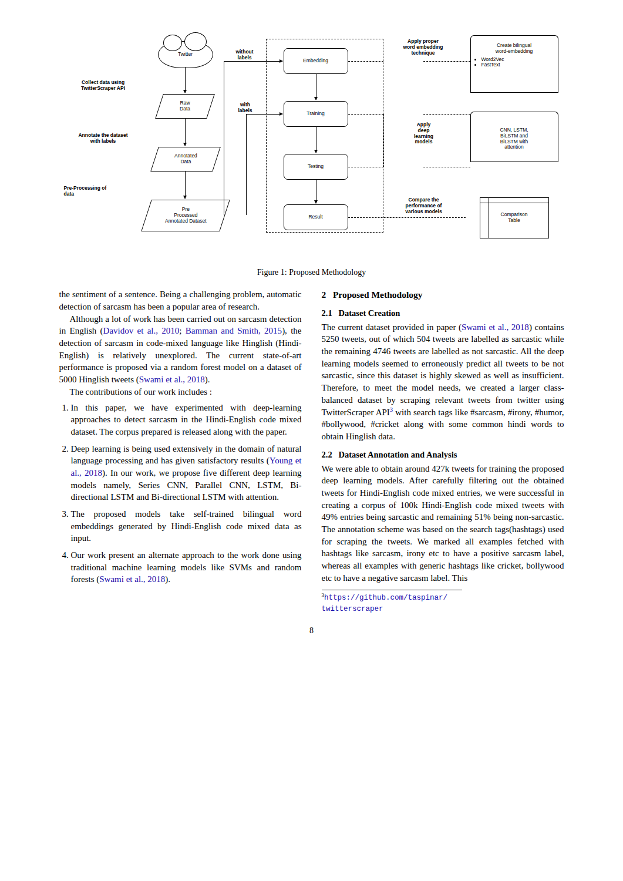Collect data using
TwitterScraper API
Annotate the dataset
with labels
Pre-Processing of
data
Twitter
Raw
Data
Annotated
Data
Pre
Processed
Annotated Dataset
without
labels
with
labels
Embedding
Training
Testing
Result
Apply proper
word embedding
technique
Apply
deep
learning
models
Compare the
performance of
various models
Create bilingual
word-embedding
Word2Vec
FastText
CNN, LSTM,
BiLSTM and
BiLSTM with
attention
Comparison
Table
Figure 1: Proposed Methodology
the sentiment of a sentence. Being a challenging problem, automatic detection of sarcasm has been a popular area of research.
Although a lot of work has been carried out on sarcasm detection in English (Davidov et al., 2010; Bamman and Smith, 2015), the detection of sarcasm in code-mixed language like Hinglish (Hindi-English) is relatively unexplored. The current state-of-art performance is proposed via a random forest model on a dataset of 5000 Hinglish tweets (Swami et al., 2018).
The contributions of our work includes :
In this paper, we have experimented with deep-learning approaches to detect sarcasm in the Hindi-English code mixed dataset. The corpus prepared is released along with the paper.
Deep learning is being used extensively in the domain of natural language processing and has given satisfactory results (Young et al., 2018). In our work, we propose five different deep learning models namely, Series CNN, Parallel CNN, LSTM, Bi-directional LSTM and Bi-directional LSTM with attention.
The proposed models take self-trained bilingual word embeddings generated by Hindi-English code mixed data as input.
Our work present an alternate approach to the work done using traditional machine learning models like SVMs and random forests (Swami et al., 2018).
2 Proposed Methodology
2.1 Dataset Creation
The current dataset provided in paper (Swami et al., 2018) contains 5250 tweets, out of which 504 tweets are labelled as sarcastic while the remaining 4746 tweets are labelled as not sarcastic. All the deep learning models seemed to erroneously predict all tweets to be not sarcastic, since this dataset is highly skewed as well as insufficient. Therefore, to meet the model needs, we created a larger class-balanced dataset by scraping relevant tweets from twitter using TwitterScraper API3 with search tags like #sarcasm, #irony, #humor, #bollywood, #cricket along with some common hindi words to obtain Hinglish data.
2.2 Dataset Annotation and Analysis
We were able to obtain around 427k tweets for training the proposed deep learning models. After carefully filtering out the obtained tweets for Hindi-English code mixed entries, we were successful in creating a corpus of 100k Hindi-English code mixed tweets with 49% entries being sarcastic and remaining 51% being non-sarcastic. The annotation scheme was based on the search tags(hashtags) used for scraping the tweets. We marked all examples fetched with hashtags like sarcasm, irony etc to have a positive sarcasm label, whereas all examples with generic hashtags like cricket, bollywood etc to have a negative sarcasm label. This
3https://github.com/taspinar/
twitterscraper
8